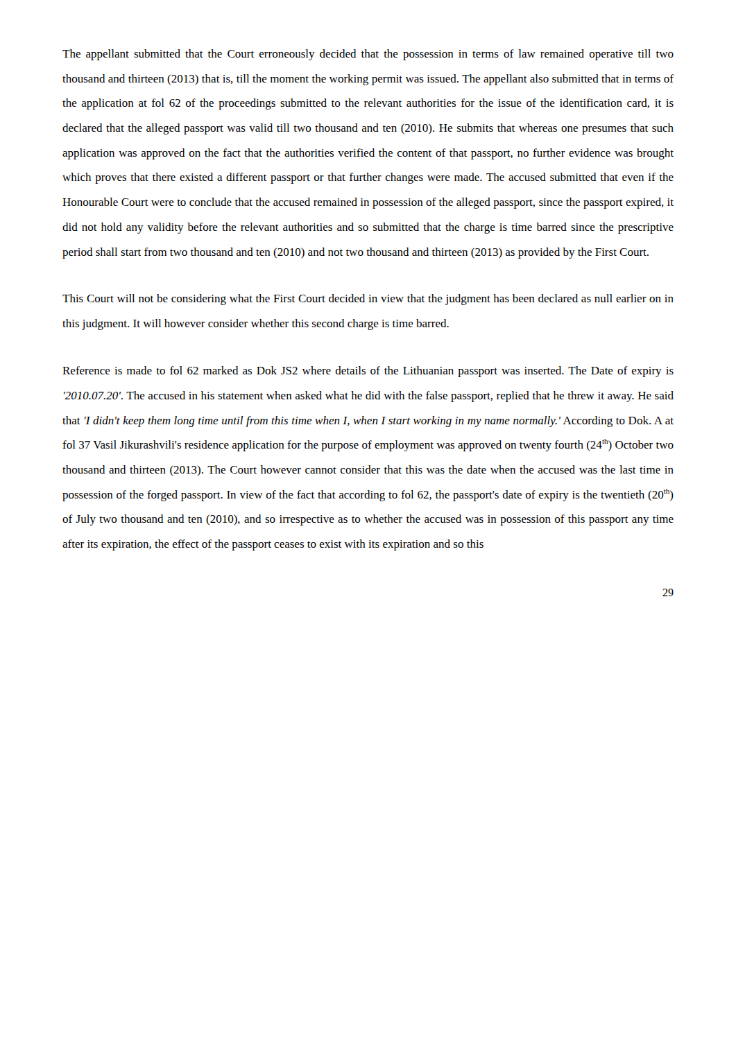The appellant submitted that the Court erroneously decided that the possession in terms of law remained operative till two thousand and thirteen (2013) that is, till the moment the working permit was issued. The appellant also submitted that in terms of the application at fol 62 of the proceedings submitted to the relevant authorities for the issue of the identification card, it is declared that the alleged passport was valid till two thousand and ten (2010). He submits that whereas one presumes that such application was approved on the fact that the authorities verified the content of that passport, no further evidence was brought which proves that there existed a different passport or that further changes were made. The accused submitted that even if the Honourable Court were to conclude that the accused remained in possession of the alleged passport, since the passport expired, it did not hold any validity before the relevant authorities and so submitted that the charge is time barred since the prescriptive period shall start from two thousand and ten (2010) and not two thousand and thirteen (2013) as provided by the First Court.
This Court will not be considering what the First Court decided in view that the judgment has been declared as null earlier on in this judgment. It will however consider whether this second charge is time barred.
Reference is made to fol 62 marked as Dok JS2 where details of the Lithuanian passport was inserted. The Date of expiry is '2010.07.20'. The accused in his statement when asked what he did with the false passport, replied that he threw it away. He said that 'I didn't keep them long time until from this time when I, when I start working in my name normally.' According to Dok. A at fol 37 Vasil Jikurashvili's residence application for the purpose of employment was approved on twenty fourth (24th) October two thousand and thirteen (2013). The Court however cannot consider that this was the date when the accused was the last time in possession of the forged passport. In view of the fact that according to fol 62, the passport's date of expiry is the twentieth (20th) of July two thousand and ten (2010), and so irrespective as to whether the accused was in possession of this passport any time after its expiration, the effect of the passport ceases to exist with its expiration and so this
29